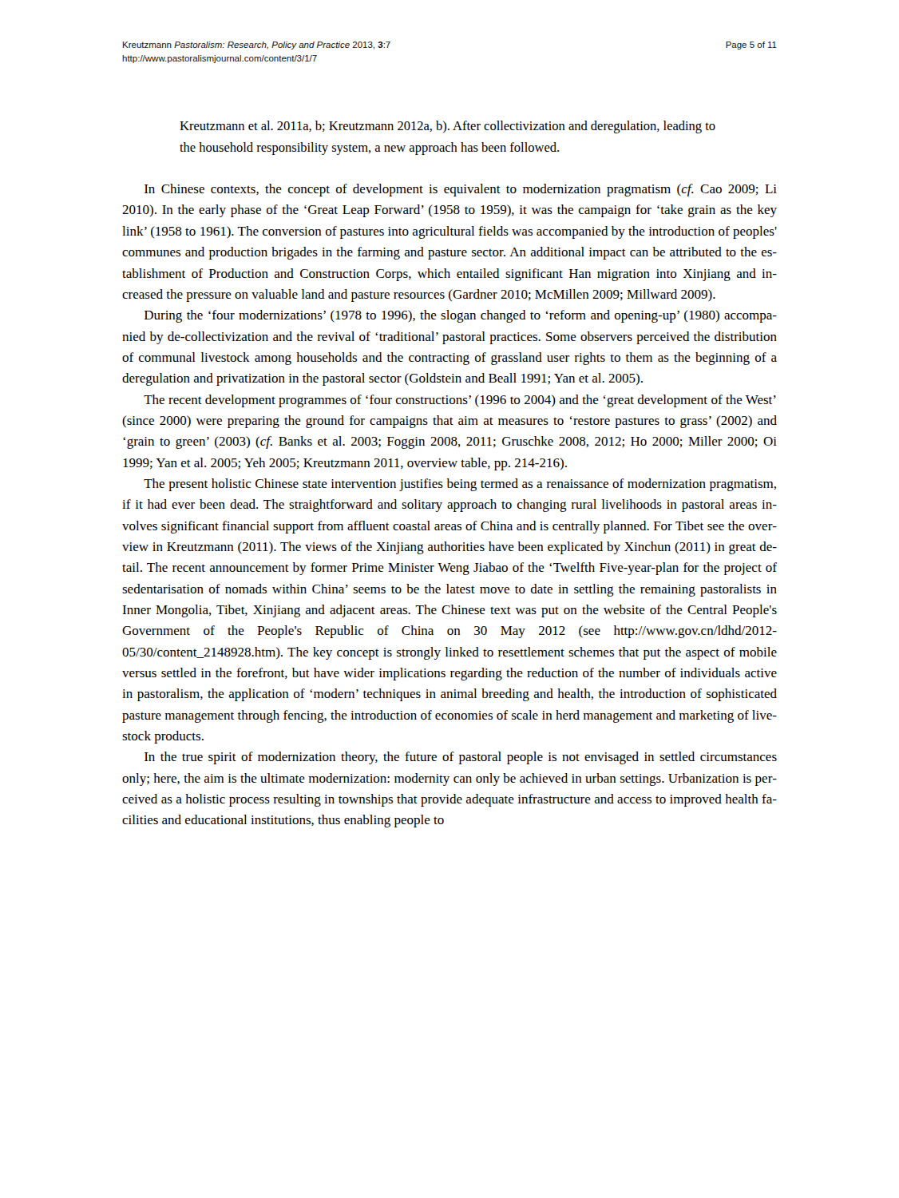Kreutzmann Pastoralism: Research, Policy and Practice 2013, 3:7
http://www.pastoralismjournal.com/content/3/1/7
Page 5 of 11
Kreutzmann et al. 2011a, b; Kreutzmann 2012a, b). After collectivization and deregulation, leading to the household responsibility system, a new approach has been followed.
In Chinese contexts, the concept of development is equivalent to modernization pragmatism (cf. Cao 2009; Li 2010). In the early phase of the ‘Great Leap Forward’ (1958 to 1959), it was the campaign for ‘take grain as the key link’ (1958 to 1961). The conversion of pastures into agricultural fields was accompanied by the introduction of peoples' communes and production brigades in the farming and pasture sector. An additional impact can be attributed to the establishment of Production and Construction Corps, which entailed significant Han migration into Xinjiang and increased the pressure on valuable land and pasture resources (Gardner 2010; McMillen 2009; Millward 2009).
During the ‘four modernizations’ (1978 to 1996), the slogan changed to ‘reform and opening-up’ (1980) accompanied by de-collectivization and the revival of ‘traditional’ pastoral practices. Some observers perceived the distribution of communal livestock among households and the contracting of grassland user rights to them as the beginning of a deregulation and privatization in the pastoral sector (Goldstein and Beall 1991; Yan et al. 2005).
The recent development programmes of ‘four constructions’ (1996 to 2004) and the ‘great development of the West’ (since 2000) were preparing the ground for campaigns that aim at measures to ‘restore pastures to grass’ (2002) and ‘grain to green’ (2003) (cf. Banks et al. 2003; Foggin 2008, 2011; Gruschke 2008, 2012; Ho 2000; Miller 2000; Oi 1999; Yan et al. 2005; Yeh 2005; Kreutzmann 2011, overview table, pp. 214-216).
The present holistic Chinese state intervention justifies being termed as a renaissance of modernization pragmatism, if it had ever been dead. The straightforward and solitary approach to changing rural livelihoods in pastoral areas involves significant financial support from affluent coastal areas of China and is centrally planned. For Tibet see the overview in Kreutzmann (2011). The views of the Xinjiang authorities have been explicated by Xinchun (2011) in great detail. The recent announcement by former Prime Minister Weng Jiabao of the ‘Twelfth Five-year-plan for the project of sedentarisation of nomads within China’ seems to be the latest move to date in settling the remaining pastoralists in Inner Mongolia, Tibet, Xinjiang and adjacent areas. The Chinese text was put on the website of the Central People's Government of the People's Republic of China on 30 May 2012 (see http://www.gov.cn/ldhd/2012-05/30/content_2148928.htm). The key concept is strongly linked to resettlement schemes that put the aspect of mobile versus settled in the forefront, but have wider implications regarding the reduction of the number of individuals active in pastoralism, the application of ‘modern’ techniques in animal breeding and health, the introduction of sophisticated pasture management through fencing, the introduction of economies of scale in herd management and marketing of livestock products.
In the true spirit of modernization theory, the future of pastoral people is not envisaged in settled circumstances only; here, the aim is the ultimate modernization: modernity can only be achieved in urban settings. Urbanization is perceived as a holistic process resulting in townships that provide adequate infrastructure and access to improved health facilities and educational institutions, thus enabling people to